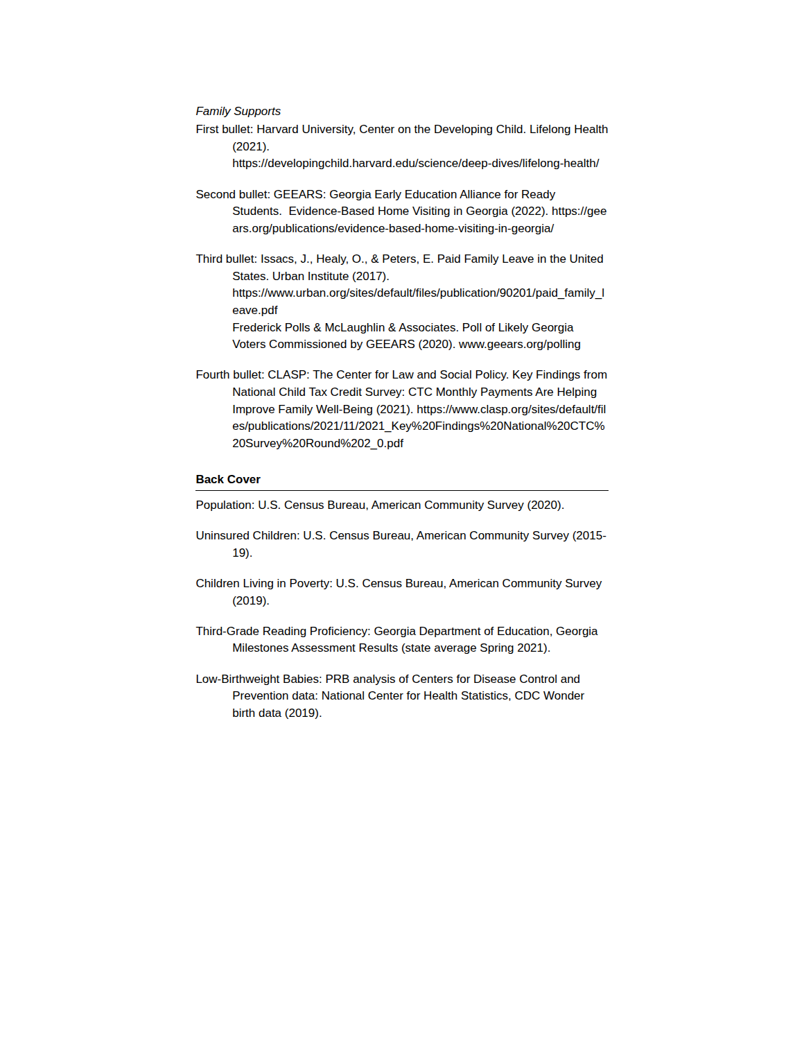Family Supports
First bullet: Harvard University, Center on the Developing Child. Lifelong Health (2021).
https://developingchild.harvard.edu/science/deep-dives/lifelong-health/
Second bullet: GEEARS: Georgia Early Education Alliance for Ready Students. Evidence-Based Home Visiting in Georgia (2022). https://geears.org/publications/evidence-based-home-visiting-in-georgia/
Third bullet: Issacs, J., Healy, O., & Peters, E. Paid Family Leave in the United States. Urban Institute (2017).
https://www.urban.org/sites/default/files/publication/90201/paid_family_leave.pdf
Frederick Polls & McLaughlin & Associates. Poll of Likely Georgia Voters Commissioned by GEEARS (2020). www.geears.org/polling
Fourth bullet: CLASP: The Center for Law and Social Policy. Key Findings from National Child Tax Credit Survey: CTC Monthly Payments Are Helping Improve Family Well-Being (2021). https://www.clasp.org/sites/default/files/publications/2021/11/2021_Key%20Findings%20National%20CTC%20Survey%20Round%202_0.pdf
Back Cover
Population: U.S. Census Bureau, American Community Survey (2020).
Uninsured Children: U.S. Census Bureau, American Community Survey (2015-19).
Children Living in Poverty: U.S. Census Bureau, American Community Survey (2019).
Third-Grade Reading Proficiency: Georgia Department of Education, Georgia Milestones Assessment Results (state average Spring 2021).
Low-Birthweight Babies: PRB analysis of Centers for Disease Control and Prevention data: National Center for Health Statistics, CDC Wonder birth data (2019).